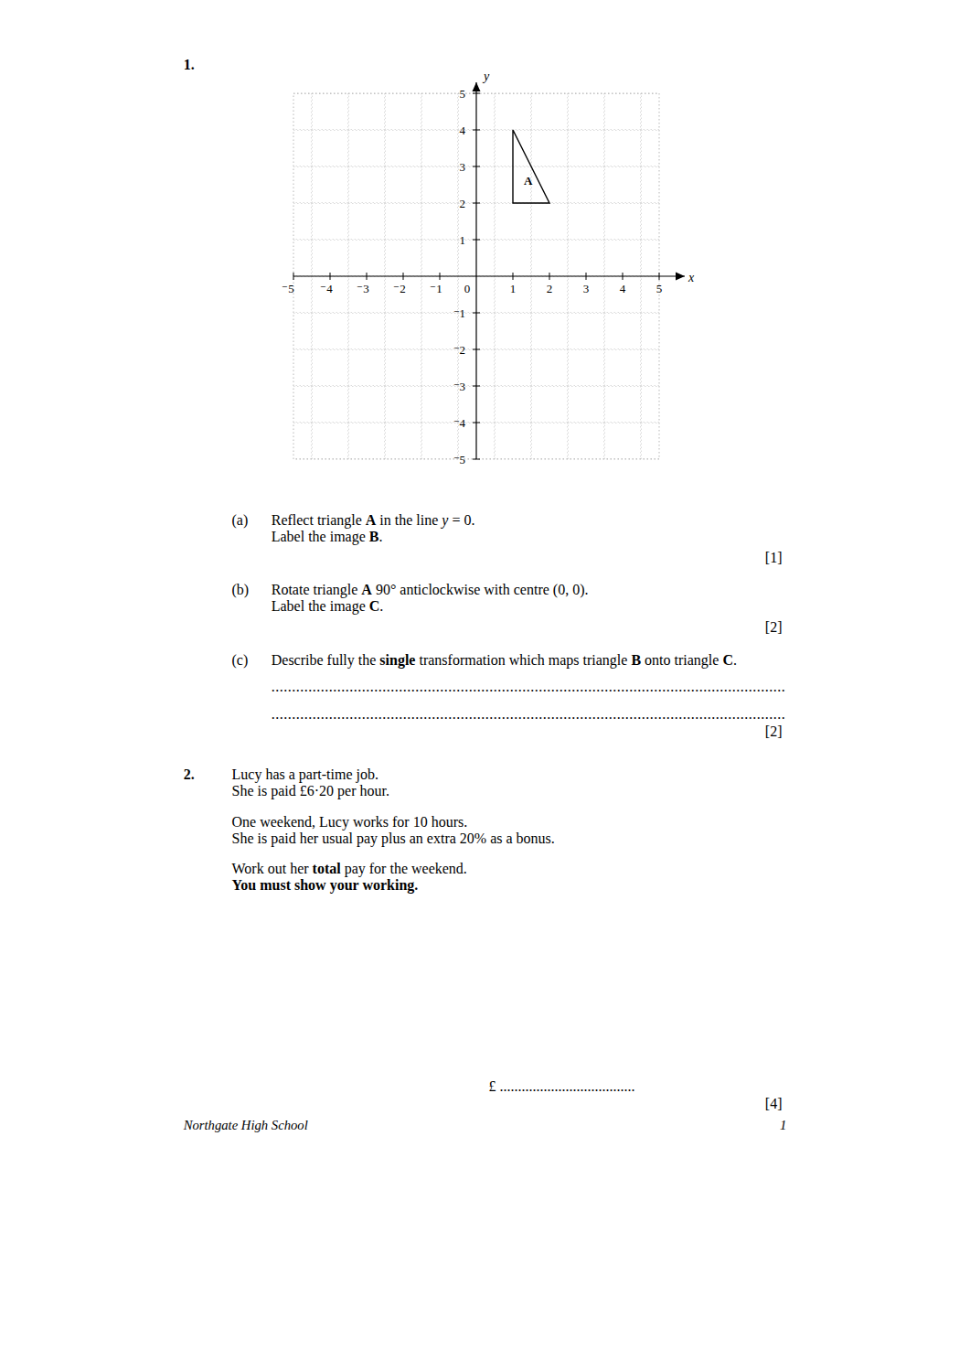1.
y x ⁻5 ⁻4 ⁻3 ⁻2 ⁻1 0 1 2 3 4 5 5 4 3 2 1 ⁻1 ⁻2 ⁻3 ⁻4 ⁻5 A
(a)
Reflect triangle A in the line y = 0.
Label the image B.
[1]
(b)
Rotate triangle A 90° anticlockwise with centre (0, 0).
Label the image C.
[2]
(c)
Describe fully the single transformation which maps triangle B onto triangle C.
.................................................................................................................................
.................................................................................................................................
[2]
2.
Lucy has a part-time job.
She is paid £6·20 per hour.
One weekend, Lucy works for 10 hours.
She is paid her usual pay plus an extra 20% as a bonus.
Work out her total pay for the weekend.
You must show your working.
£ .....................................
[4]
Northgate High School 1